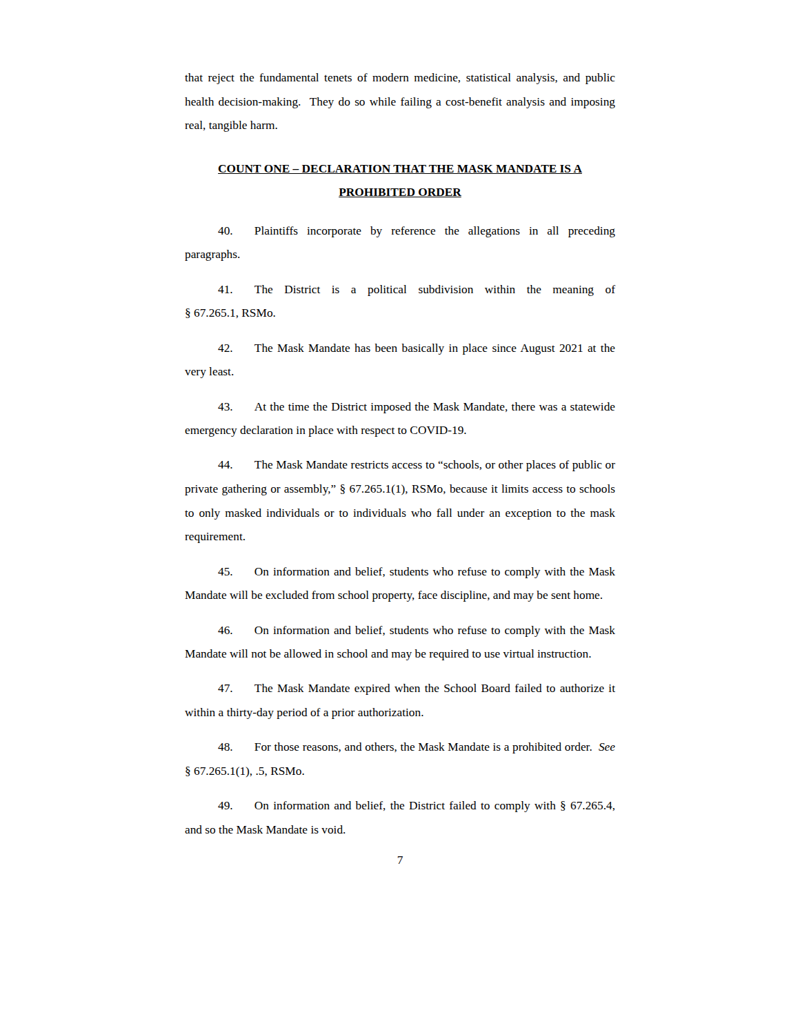that reject the fundamental tenets of modern medicine, statistical analysis, and public health decision-making. They do so while failing a cost-benefit analysis and imposing real, tangible harm.
Count One – Declaration That the Mask Mandate Is a Prohibited Order
40. Plaintiffs incorporate by reference the allegations in all preceding paragraphs.
41. The District is a political subdivision within the meaning of § 67.265.1, RSMo.
42. The Mask Mandate has been basically in place since August 2021 at the very least.
43. At the time the District imposed the Mask Mandate, there was a statewide emergency declaration in place with respect to COVID-19.
44. The Mask Mandate restricts access to “schools, or other places of public or private gathering or assembly,” § 67.265.1(1), RSMo, because it limits access to schools to only masked individuals or to individuals who fall under an exception to the mask requirement.
45. On information and belief, students who refuse to comply with the Mask Mandate will be excluded from school property, face discipline, and may be sent home.
46. On information and belief, students who refuse to comply with the Mask Mandate will not be allowed in school and may be required to use virtual instruction.
47. The Mask Mandate expired when the School Board failed to authorize it within a thirty-day period of a prior authorization.
48. For those reasons, and others, the Mask Mandate is a prohibited order. See § 67.265.1(1), .5, RSMo.
49. On information and belief, the District failed to comply with § 67.265.4, and so the Mask Mandate is void.
7